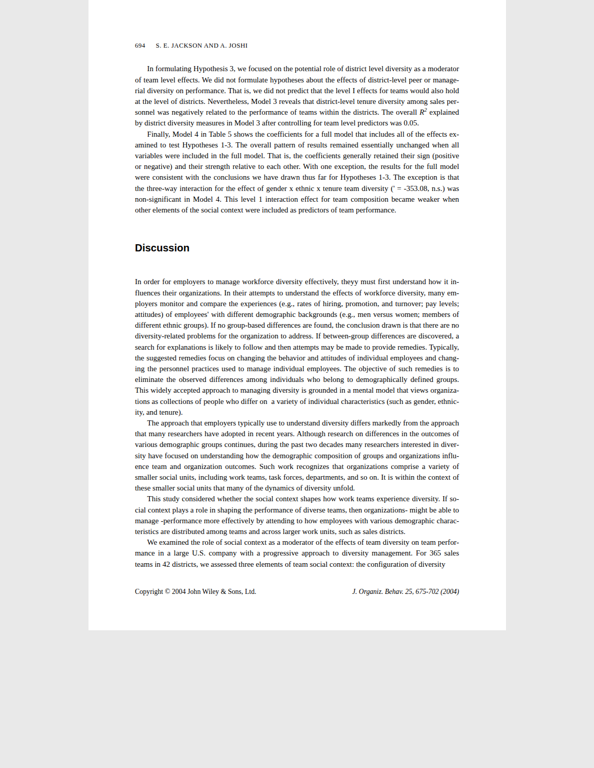694 S. E. JACKSON AND A. JOSHI
In formulating Hypothesis 3, we focused on the potential role of district level diversity as a moderator of team level effects. We did not formulate hypotheses about the effects of district-level peer or managerial diversity on performance. That is, we did not predict that the level I effects for teams would also hold at the level of districts. Nevertheless, Model 3 reveals that district-level tenure diversity among sales personnel was negatively related to the performance of teams within the districts. The overall R2 explained by district diversity measures in Model 3 after controlling for team level predictors was 0.05.
Finally, Model 4 in Table 5 shows the coefficients for a full model that includes all of the effects examined to test Hypotheses 1-3. The overall pattern of results remained essentially unchanged when all variables were included in the full model. That is, the coefficients generally retained their sign (positive or negative) and their strength relative to each other. With one exception, the results for the full model were consistent with the conclusions we have drawn thus far for Hypotheses 1-3. The exception is that the three-way interaction for the effect of gender x ethnic x tenure team diversity (' = -353.08, n.s.) was non-significant in Model 4. This level 1 interaction effect for team composition became weaker when other elements of the social context were included as predictors of team performance.
Discussion
In order for employers to manage workforce diversity effectively, theyy must first understand how it influences their organizations. In their attempts to understand the effects of workforce diversity, many employers monitor and compare the experiences (e.g., rates of hiring, promotion, and turnover; pay levels; attitudes) of employees' with different demographic backgrounds (e.g., men versus women; members of different ethnic groups). If no group-based differences are found, the conclusion drawn is that there are no diversity-related problems for the organization to address. If between-group differences are discovered, a search for explanations is likely to follow and then attempts may be made to provide remedies. Typically, the suggested remedies focus on changing the behavior and attitudes of individual employees and changing the personnel practices used to manage individual employees. The objective of such remedies is to eliminate the observed differences among individuals who belong to demographically defined groups. This widely accepted approach to managing diversity is grounded in a mental model that views organizations as collections of people who differ on a variety of individual characteristics (such as gender, ethnicity, and tenure).
The approach that employers typically use to understand diversity differs markedly from the approach that many researchers have adopted in recent years. Although research on differences in the outcomes of various demographic groups continues, during the past two decades many researchers interested in diversity have focused on understanding how the demographic composition of groups and organizations influence team and organization outcomes. Such work recognizes that organizations comprise a variety of smaller social units, including work teams, task forces, departments, and so on. It is within the context of these smaller social units that many of the dynamics of diversity unfold.
This study considered whether the social context shapes how work teams experience diversity. If social context plays a role in shaping the performance of diverse teams, then organizations- might be able to manage -performance more effectively by attending to how employees with various demographic characteristics are distributed among teams and across larger work units, such as sales districts.
We examined the role of social context as a moderator of the effects of team diversity on team performance in a large U.S. company with a progressive approach to diversity management. For 365 sales teams in 42 districts, we assessed three elements of team social context: the configuration of diversity
Copyright © 2004 John Wiley & Sons, Ltd.
J. Organiz. Behav. 25, 675-702 (2004)